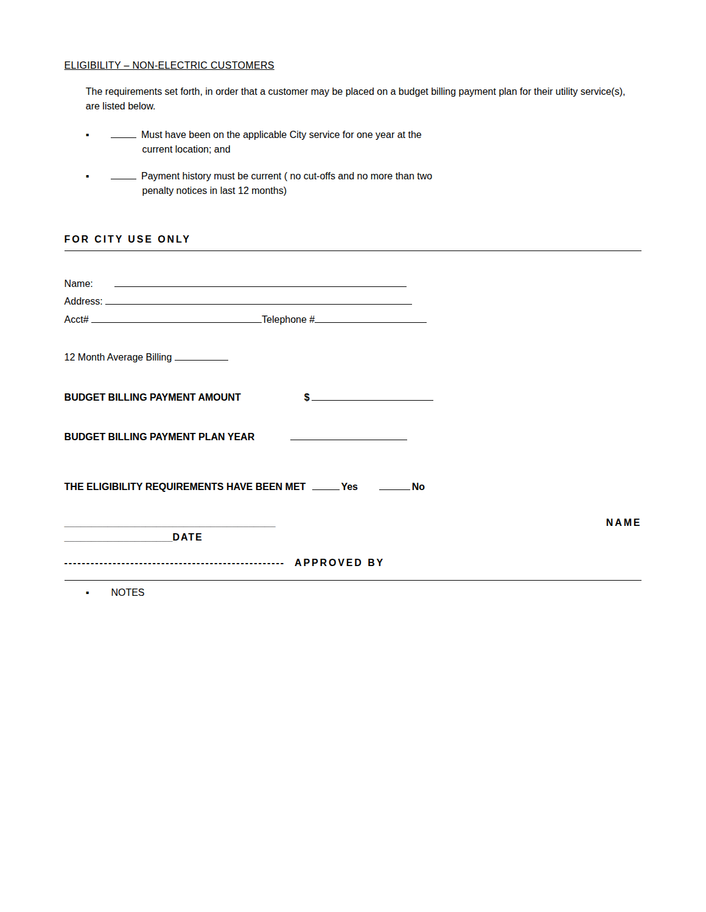ELIGIBILITY – NON-ELECTRIC CUSTOMERS
The requirements set forth, in order that a customer may be placed on a budget billing payment plan for their utility service(s), are listed below.
Must have been on the applicable City service for one year at the current location; and
Payment history must be current ( no cut-offs and no more than two penalty notices in last 12 months)
FOR CITY USE ONLY
Name:
Address:
Acct# Telephone #
12 Month Average Billing
BUDGET BILLING PAYMENT AMOUNT $
BUDGET BILLING PAYMENT PLAN YEAR
THE ELIGIBILITY REQUIREMENTS HAVE BEEN MET Yes No
_______________________________________ NAME ____________________DATE
-------------------------------------------------- APPROVED BY
NOTES